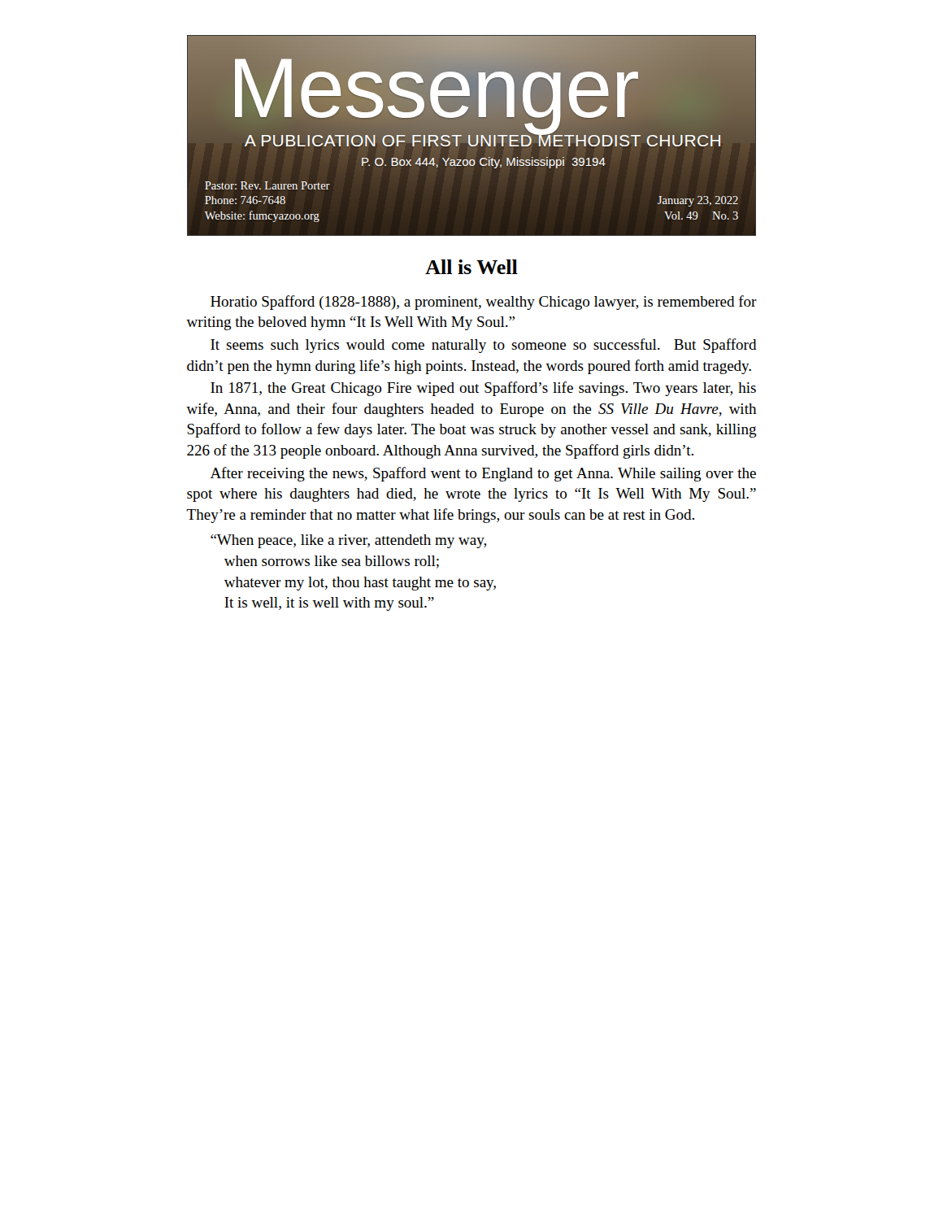Messenger
A PUBLICATION OF FIRST UNITED METHODIST CHURCH
P. O. Box 444, Yazoo City, Mississippi 39194
Pastor: Rev. Lauren Porter
Phone: 746-7648
Website: fumcyazoo.org
January 23, 2022
Vol. 49 No. 3
All is Well
Horatio Spafford (1828-1888), a prominent, wealthy Chicago lawyer, is remembered for writing the beloved hymn “It Is Well With My Soul.”
It seems such lyrics would come naturally to someone so successful. But Spafford didn’t pen the hymn during life’s high points. Instead, the words poured forth amid tragedy.
In 1871, the Great Chicago Fire wiped out Spafford’s life savings. Two years later, his wife, Anna, and their four daughters headed to Europe on the SS Ville Du Havre, with Spafford to follow a few days later. The boat was struck by another vessel and sank, killing 226 of the 313 people onboard. Although Anna survived, the Spafford girls didn’t.
After receiving the news, Spafford went to England to get Anna. While sailing over the spot where his daughters had died, he wrote the lyrics to “It Is Well With My Soul.” They’re a reminder that no matter what life brings, our souls can be at rest in God.
“When peace, like a river, attendeth my way,
when sorrows like sea billows roll;
whatever my lot, thou hast taught me to say,
It is well, it is well with my soul.”